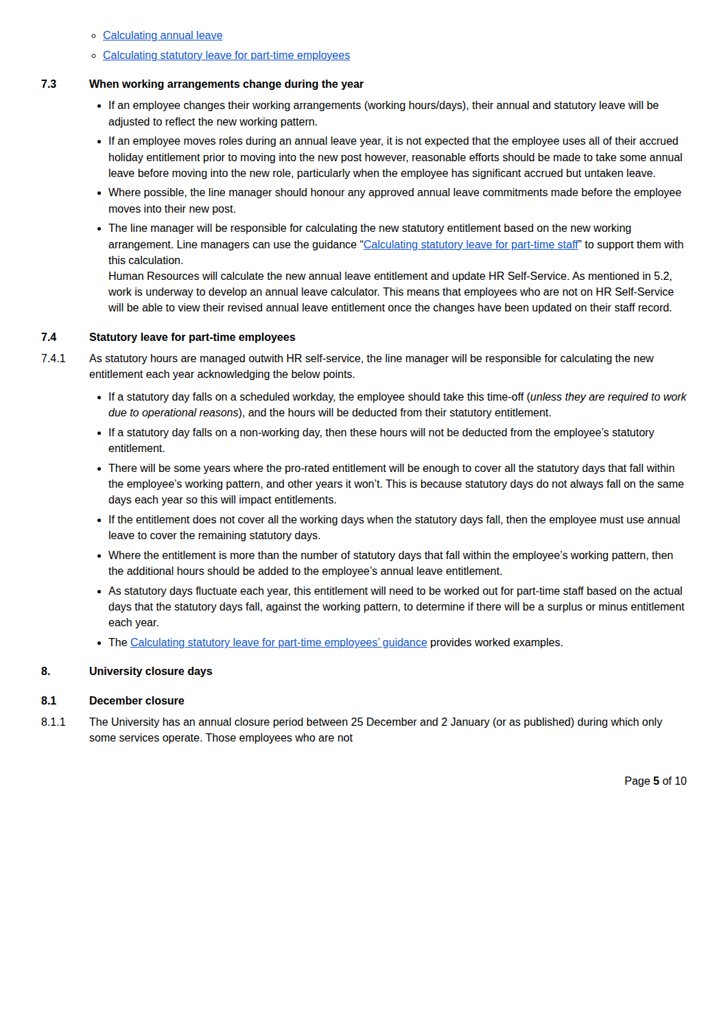Calculating annual leave
Calculating statutory leave for part-time employees
7.3 When working arrangements change during the year
If an employee changes their working arrangements (working hours/days), their annual and statutory leave will be adjusted to reflect the new working pattern.
If an employee moves roles during an annual leave year, it is not expected that the employee uses all of their accrued holiday entitlement prior to moving into the new post however, reasonable efforts should be made to take some annual leave before moving into the new role, particularly when the employee has significant accrued but untaken leave.
Where possible, the line manager should honour any approved annual leave commitments made before the employee moves into their new post.
The line manager will be responsible for calculating the new statutory entitlement based on the new working arrangement. Line managers can use the guidance “Calculating statutory leave for part-time staff” to support them with this calculation.
Human Resources will calculate the new annual leave entitlement and update HR Self-Service. As mentioned in 5.2, work is underway to develop an annual leave calculator. This means that employees who are not on HR Self-Service will be able to view their revised annual leave entitlement once the changes have been updated on their staff record.
7.4 Statutory leave for part-time employees
7.4.1 As statutory hours are managed outwith HR self-service, the line manager will be responsible for calculating the new entitlement each year acknowledging the below points.
If a statutory day falls on a scheduled workday, the employee should take this time-off (unless they are required to work due to operational reasons), and the hours will be deducted from their statutory entitlement.
If a statutory day falls on a non-working day, then these hours will not be deducted from the employee’s statutory entitlement.
There will be some years where the pro-rated entitlement will be enough to cover all the statutory days that fall within the employee’s working pattern, and other years it won’t. This is because statutory days do not always fall on the same days each year so this will impact entitlements.
If the entitlement does not cover all the working days when the statutory days fall, then the employee must use annual leave to cover the remaining statutory days.
Where the entitlement is more than the number of statutory days that fall within the employee’s working pattern, then the additional hours should be added to the employee’s annual leave entitlement.
As statutory days fluctuate each year, this entitlement will need to be worked out for part-time staff based on the actual days that the statutory days fall, against the working pattern, to determine if there will be a surplus or minus entitlement each year.
The Calculating statutory leave for part-time employees’ guidance provides worked examples.
8. University closure days
8.1 December closure
8.1.1 The University has an annual closure period between 25 December and 2 January (or as published) during which only some services operate. Those employees who are not
Page 5 of 10